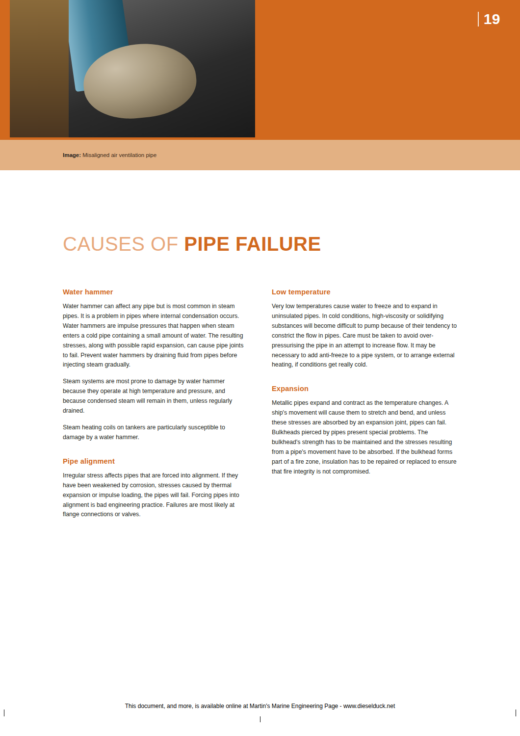19
Image: Misaligned air ventilation pipe
CAUSES OF PIPE FAILURE
Water hammer
Water hammer can affect any pipe but is most common in steam pipes. It is a problem in pipes where internal condensation occurs. Water hammers are impulse pressures that happen when steam enters a cold pipe containing a small amount of water. The resulting stresses, along with possible rapid expansion, can cause pipe joints to fail. Prevent water hammers by draining fluid from pipes before injecting steam gradually.
Steam systems are most prone to damage by water hammer because they operate at high temperature and pressure, and because condensed steam will remain in them, unless regularly drained.
Steam heating coils on tankers are particularly susceptible to damage by a water hammer.
Pipe alignment
Irregular stress affects pipes that are forced into alignment. If they have been weakened by corrosion, stresses caused by thermal expansion or impulse loading, the pipes will fail. Forcing pipes into alignment is bad engineering practice. Failures are most likely at flange connections or valves.
Low temperature
Very low temperatures cause water to freeze and to expand in uninsulated pipes. In cold conditions, high-viscosity or solidifying substances will become difficult to pump because of their tendency to constrict the flow in pipes. Care must be taken to avoid over-pressurising the pipe in an attempt to increase flow. It may be necessary to add anti-freeze to a pipe system, or to arrange external heating, if conditions get really cold.
Expansion
Metallic pipes expand and contract as the temperature changes. A ship's movement will cause them to stretch and bend, and unless these stresses are absorbed by an expansion joint, pipes can fail. Bulkheads pierced by pipes present special problems. The bulkhead's strength has to be maintained and the stresses resulting from a pipe's movement have to be absorbed. If the bulkhead forms part of a fire zone, insulation has to be repaired or replaced to ensure that fire integrity is not compromised.
This document, and more, is available online at Martin's Marine Engineering Page - www.dieselduck.net